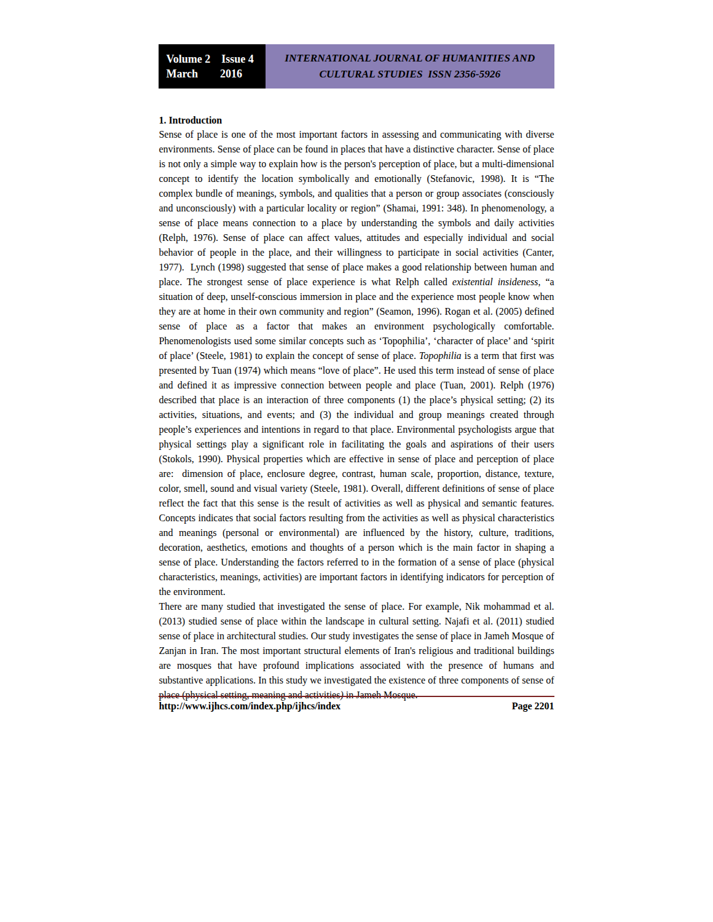Volume 2 Issue 4 March 2016
INTERNATIONAL JOURNAL OF HUMANITIES AND
CULTURAL STUDIES ISSN 2356-5926
1. Introduction
Sense of place is one of the most important factors in assessing and communicating with diverse environments. Sense of place can be found in places that have a distinctive character. Sense of place is not only a simple way to explain how is the person's perception of place, but a multi-dimensional concept to identify the location symbolically and emotionally (Stefanovic, 1998). It is “The complex bundle of meanings, symbols, and qualities that a person or group associates (consciously and unconsciously) with a particular locality or region” (Shamai, 1991: 348). In phenomenology, a sense of place means connection to a place by understanding the symbols and daily activities (Relph, 1976). Sense of place can affect values, attitudes and especially individual and social behavior of people in the place, and their willingness to participate in social activities (Canter, 1977). Lynch (1998) suggested that sense of place makes a good relationship between human and place. The strongest sense of place experience is what Relph called existential insideness, “a situation of deep, unself-conscious immersion in place and the experience most people know when they are at home in their own community and region” (Seamon, 1996). Rogan et al. (2005) defined sense of place as a factor that makes an environment psychologically comfortable. Phenomenologists used some similar concepts such as ‘Topophilia’, ‘character of place’ and ‘spirit of place’ (Steele, 1981) to explain the concept of sense of place. Topophilia is a term that first was presented by Tuan (1974) which means “love of place”. He used this term instead of sense of place and defined it as impressive connection between people and place (Tuan, 2001). Relph (1976) described that place is an interaction of three components (1) the place’s physical setting; (2) its activities, situations, and events; and (3) the individual and group meanings created through people’s experiences and intentions in regard to that place. Environmental psychologists argue that physical settings play a significant role in facilitating the goals and aspirations of their users (Stokols, 1990). Physical properties which are effective in sense of place and perception of place are: dimension of place, enclosure degree, contrast, human scale, proportion, distance, texture, color, smell, sound and visual variety (Steele, 1981). Overall, different definitions of sense of place reflect the fact that this sense is the result of activities as well as physical and semantic features. Concepts indicates that social factors resulting from the activities as well as physical characteristics and meanings (personal or environmental) are influenced by the history, culture, traditions, decoration, aesthetics, emotions and thoughts of a person which is the main factor in shaping a sense of place. Understanding the factors referred to in the formation of a sense of place (physical characteristics, meanings, activities) are important factors in identifying indicators for perception of the environment.
There are many studied that investigated the sense of place. For example, Nik mohammad et al. (2013) studied sense of place within the landscape in cultural setting. Najafi et al. (2011) studied sense of place in architectural studies. Our study investigates the sense of place in Jameh Mosque of Zanjan in Iran. The most important structural elements of Iran's religious and traditional buildings are mosques that have profound implications associated with the presence of humans and substantive applications. In this study we investigated the existence of three components of sense of place (physical setting, meaning and activities) in Jameh Mosque.
http://www.ijhcs.com/index.php/ijhcs/index Page 2201